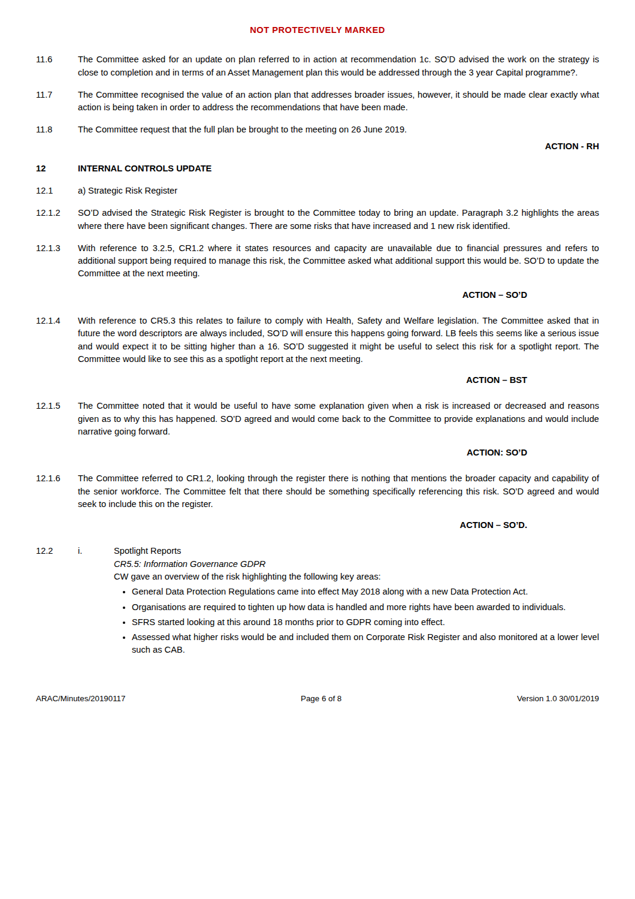NOT PROTECTIVELY MARKED
| 11.6 | The Committee asked for an update on plan referred to in action at recommendation 1c. SO’D advised the work on the strategy is close to completion and in terms of an Asset Management plan this would be addressed through the 3 year Capital programme?. |
| 11.7 | The Committee recognised the value of an action plan that addresses broader issues, however, it should be made clear exactly what action is being taken in order to address the recommendations that have been made. |
| 11.8 | The Committee request that the full plan be brought to the meeting on 26 June 2019. ACTION - RH |
| 12 | INTERNAL CONTROLS UPDATE |
| 12.1 | a) Strategic Risk Register |
| 12.1.2 | SO’D advised the Strategic Risk Register is brought to the Committee today to bring an update. Paragraph 3.2 highlights the areas where there have been significant changes. There are some risks that have increased and 1 new risk identified. |
| 12.1.3 | With reference to 3.2.5, CR1.2 where it states resources and capacity are unavailable due to financial pressures and refers to additional support being required to manage this risk, the Committee asked what additional support this would be. SO’D to update the Committee at the next meeting. ACTION – SO’D |
| 12.1.4 | With reference to CR5.3 this relates to failure to comply with Health, Safety and Welfare legislation. The Committee asked that in future the word descriptors are always included, SO’D will ensure this happens going forward. LB feels this seems like a serious issue and would expect it to be sitting higher than a 16. SO’D suggested it might be useful to select this risk for a spotlight report. The Committee would like to see this as a spotlight report at the next meeting. ACTION – BST |
| 12.1.5 | The Committee noted that it would be useful to have some explanation given when a risk is increased or decreased and reasons given as to why this has happened. SO’D agreed and would come back to the Committee to provide explanations and would include narrative going forward. ACTION: SO’D |
| 12.1.6 | The Committee referred to CR1.2, looking through the register there is nothing that mentions the broader capacity and capability of the senior workforce. The Committee felt that there should be something specifically referencing this risk. SO’D agreed and would seek to include this on the register. ACTION – SO’D. |
| 12.2 | i. Spotlight Reports CR5.5: Information Governance GDPR CW gave an overview of the risk highlighting the following key areas: General Data Protection Regulations came into effect May 2018 along with a new Data Protection Act. Organisations are required to tighten up how data is handled and more rights have been awarded to individuals. SFRS started looking at this around 18 months prior to GDPR coming into effect. Assessed what higher risks would be and included them on Corporate Risk Register and also monitored at a lower level such as CAB. |
ARAC/Minutes/20190117 Page 6 of 8 Version 1.0 30/01/2019